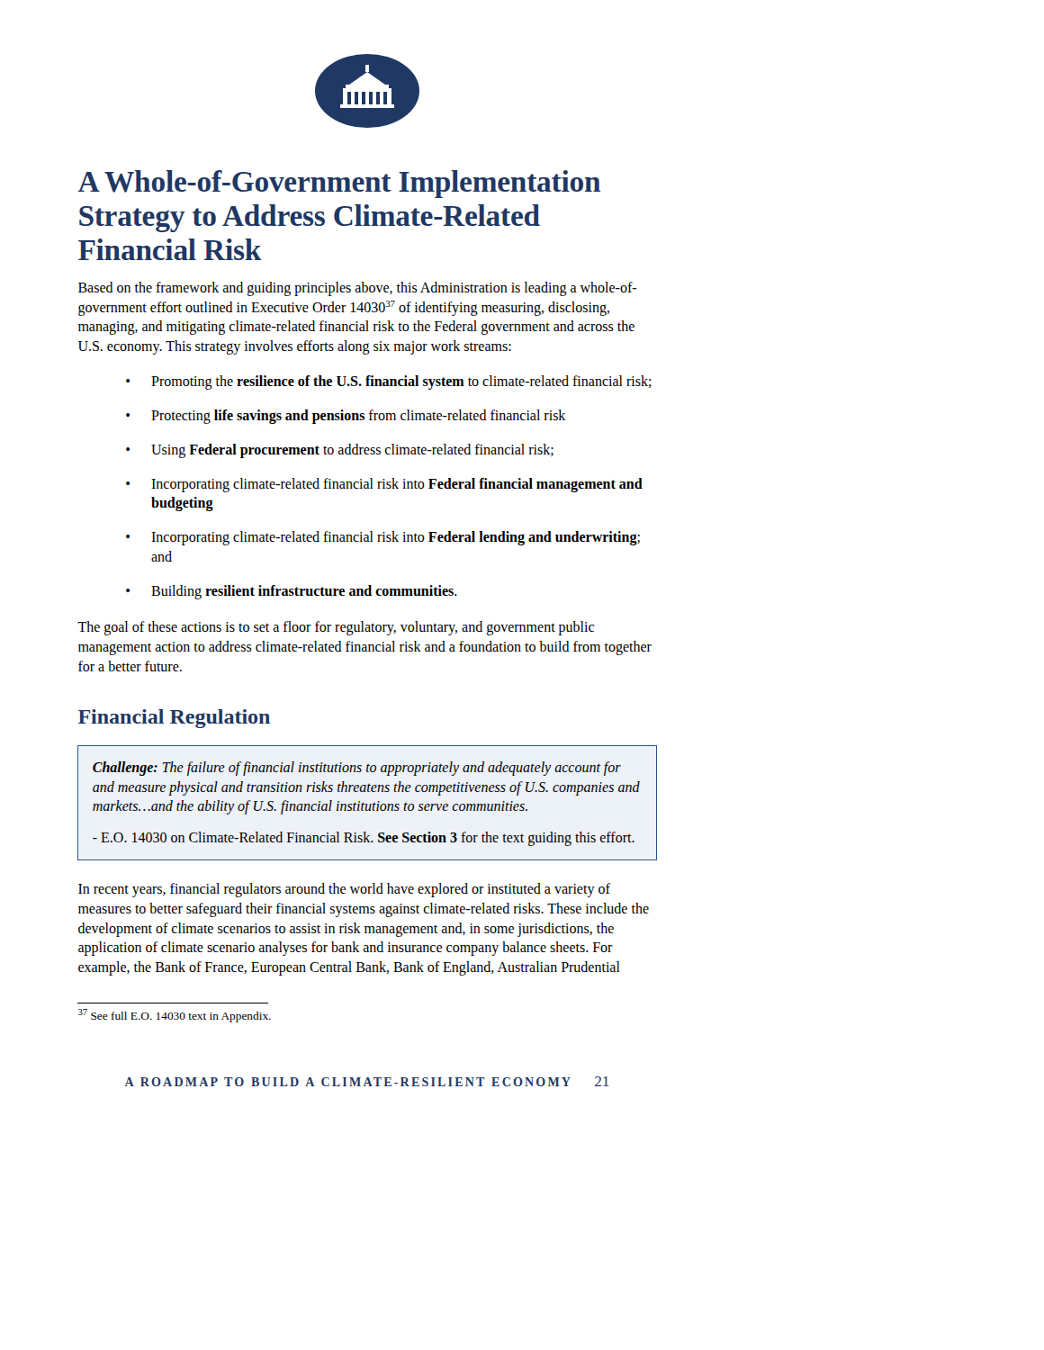A Whole-of-Government Implementation Strategy to Address Climate-Related Financial Risk
Based on the framework and guiding principles above, this Administration is leading a whole-of-government effort outlined in Executive Order 1403037 of identifying measuring, disclosing, managing, and mitigating climate-related financial risk to the Federal government and across the U.S. economy. This strategy involves efforts along six major work streams:
Promoting the resilience of the U.S. financial system to climate-related financial risk;
Protecting life savings and pensions from climate-related financial risk
Using Federal procurement to address climate-related financial risk;
Incorporating climate-related financial risk into Federal financial management and budgeting
Incorporating climate-related financial risk into Federal lending and underwriting; and
Building resilient infrastructure and communities.
The goal of these actions is to set a floor for regulatory, voluntary, and government public management action to address climate-related financial risk and a foundation to build from together for a better future.
Financial Regulation
Challenge: The failure of financial institutions to appropriately and adequately account for and measure physical and transition risks threatens the competitiveness of U.S. companies and markets…and the ability of U.S. financial institutions to serve communities.
- E.O. 14030 on Climate-Related Financial Risk. See Section 3 for the text guiding this effort.
In recent years, financial regulators around the world have explored or instituted a variety of measures to better safeguard their financial systems against climate-related risks. These include the development of climate scenarios to assist in risk management and, in some jurisdictions, the application of climate scenario analyses for bank and insurance company balance sheets. For example, the Bank of France, European Central Bank, Bank of England, Australian Prudential
37 See full E.O. 14030 text in Appendix.
A ROADMAP TO BUILD A CLIMATE-RESILIENT ECONOMY 21